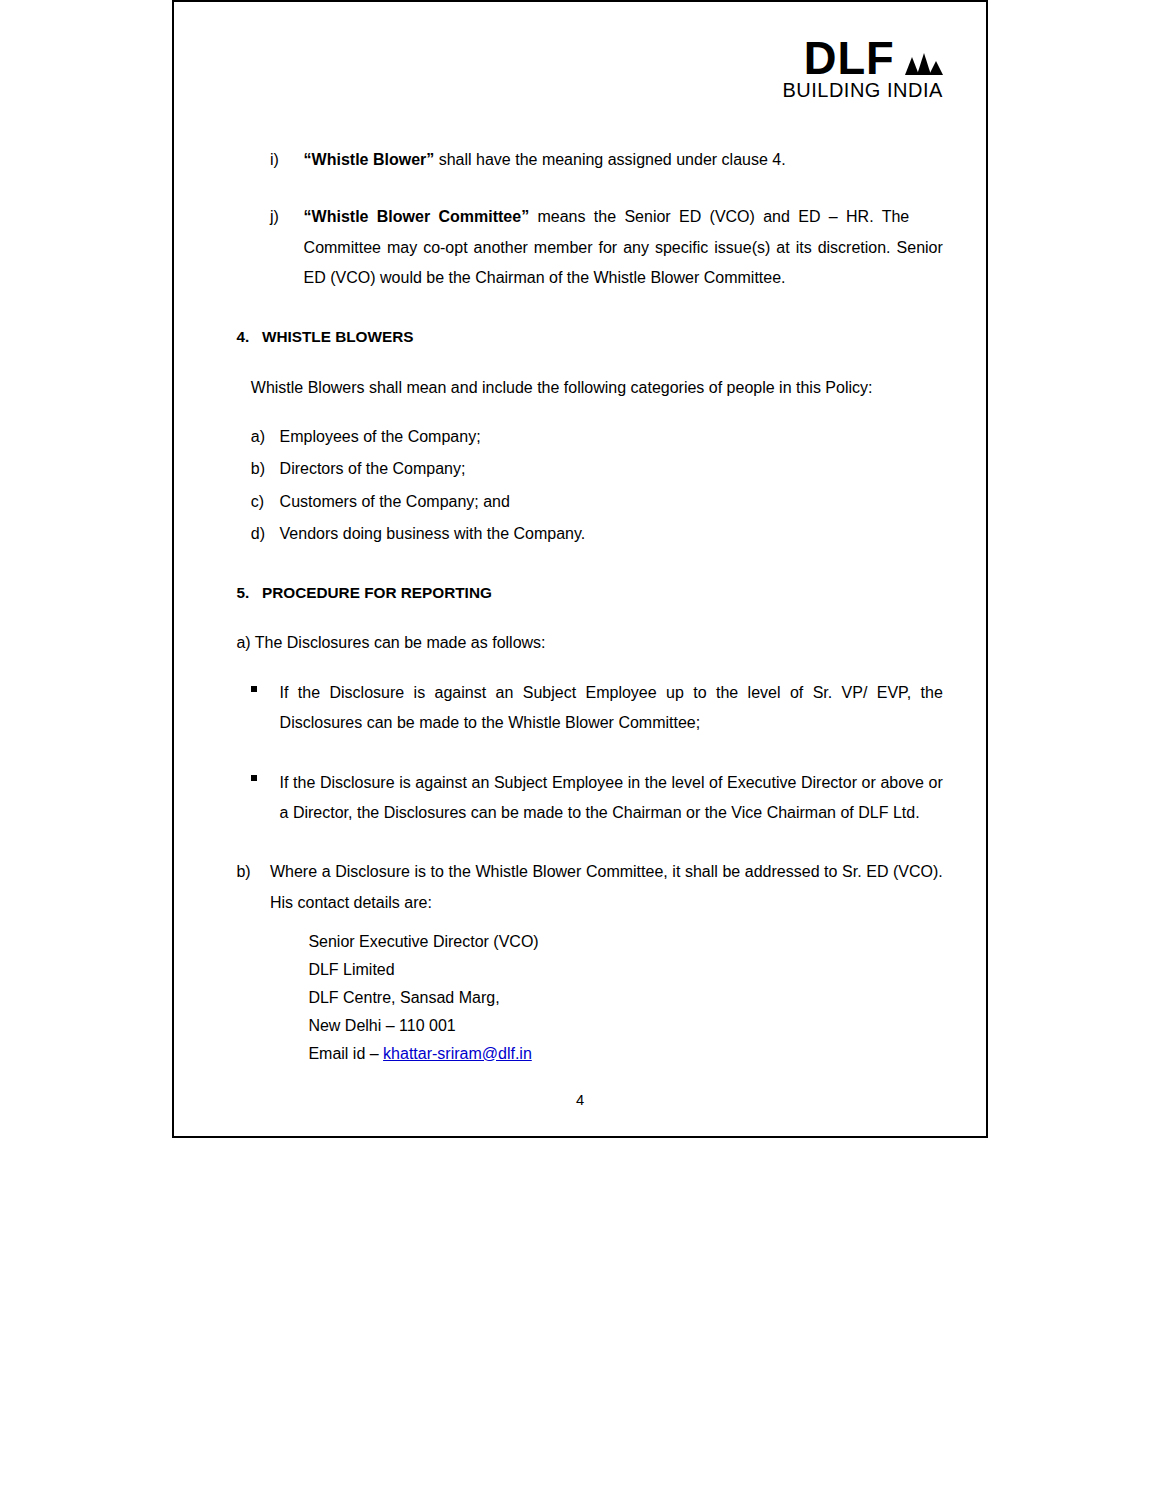DLF
BUILDING INDIA
i)
“Whistle Blower” shall have the meaning assigned under clause 4.
j)
“Whistle Blower Committee” means the Senior ED (VCO) and ED – HR. The Committee may co-opt another member for any specific issue(s) at its discretion. Senior ED (VCO) would be the Chairman of the Whistle Blower Committee.
4. WHISTLE BLOWERS
Whistle Blowers shall mean and include the following categories of people in this Policy:
a) Employees of the Company;
b) Directors of the Company;
c) Customers of the Company; and
d) Vendors doing business with the Company.
5. PROCEDURE FOR REPORTING
a) The Disclosures can be made as follows:
If the Disclosure is against an Subject Employee up to the level of Sr. VP/ EVP, the Disclosures can be made to the Whistle Blower Committee;
If the Disclosure is against an Subject Employee in the level of Executive Director or above or a Director, the Disclosures can be made to the Chairman or the Vice Chairman of DLF Ltd.
b)
Where a Disclosure is to the Whistle Blower Committee, it shall be addressed to Sr. ED (VCO). His contact details are:
Senior Executive Director (VCO)
DLF Limited
DLF Centre, Sansad Marg,
New Delhi – 110 001
Email id – khattar-sriram@dlf.in
4